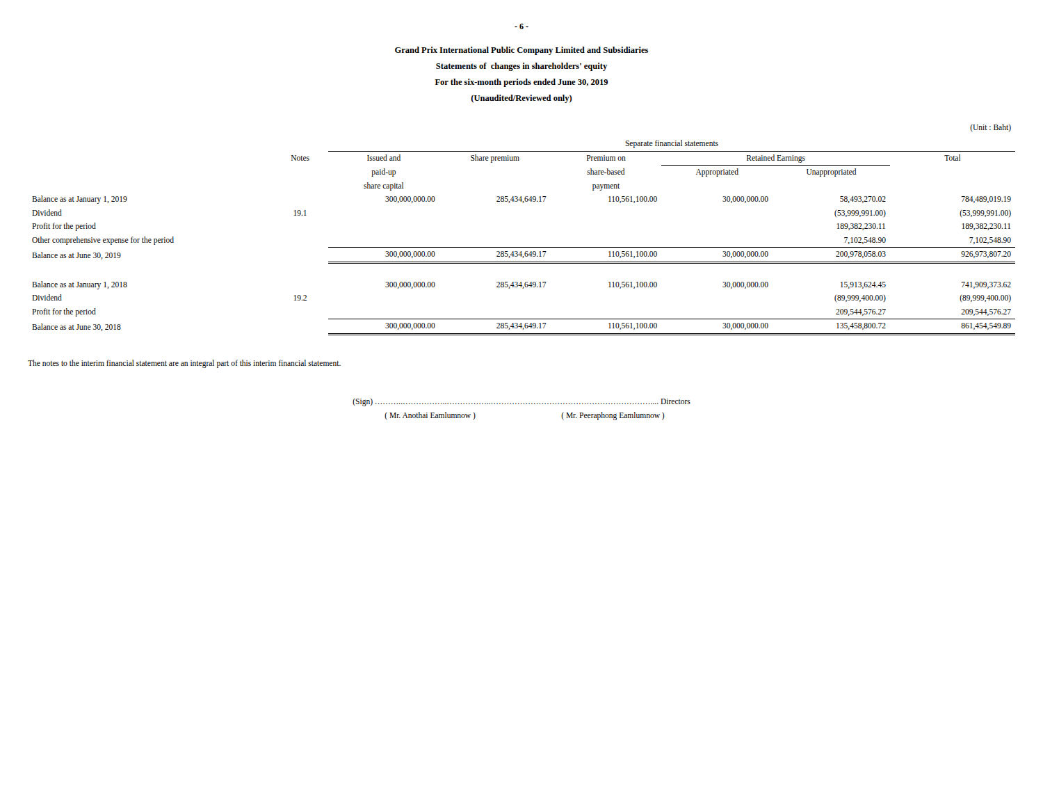- 6 -
Grand Prix International Public Company Limited and Subsidiaries
Statements of changes in shareholders' equity
For the six-month periods ended June 30, 2019
(Unaudited/Reviewed only)
(Unit : Baht)
| | | Separate financial statements |
| | Notes | Issued and | Share premium | Premium on | Retained Earnings | Total |
| | | paid-up | | share-based | Appropriated | Unappropriated | |
| | | share capital | | payment | | | |
| Balance as at January 1, 2019 | | 300,000,000.00 | 285,434,649.17 | 110,561,100.00 | 30,000,000.00 | 58,493,270.02 | 784,489,019.19 |
| Dividend | 19.1 | | | | | (53,999,991.00) | (53,999,991.00) |
| Profit for the period | | | | | | 189,382,230.11 | 189,382,230.11 |
| Other comprehensive expense for the period | | | | | | 7,102,548.90 | 7,102,548.90 |
| Balance as at June 30, 2019 | | 300,000,000.00 | 285,434,649.17 | 110,561,100.00 | 30,000,000.00 | 200,978,058.03 | 926,973,807.20 |
| Balance as at January 1, 2018 | | 300,000,000.00 | 285,434,649.17 | 110,561,100.00 | 30,000,000.00 | 15,913,624.45 | 741,909,373.62 |
| Dividend | 19.2 | | | | | (89,999,400.00) | (89,999,400.00) |
| Profit for the period | | | | | | 209,544,576.27 | 209,544,576.27 |
| Balance as at June 30, 2018 | | 300,000,000.00 | 285,434,649.17 | 110,561,100.00 | 30,000,000.00 | 135,458,800.72 | 861,454,549.89 |
The notes to the interim financial statement are an integral part of this interim financial statement.
(Sign) ………..……………..……………..…………………………………………………….... Directors
( Mr. Anothai Eamlumnow ) ( Mr. Peeraphong Eamlumnow )